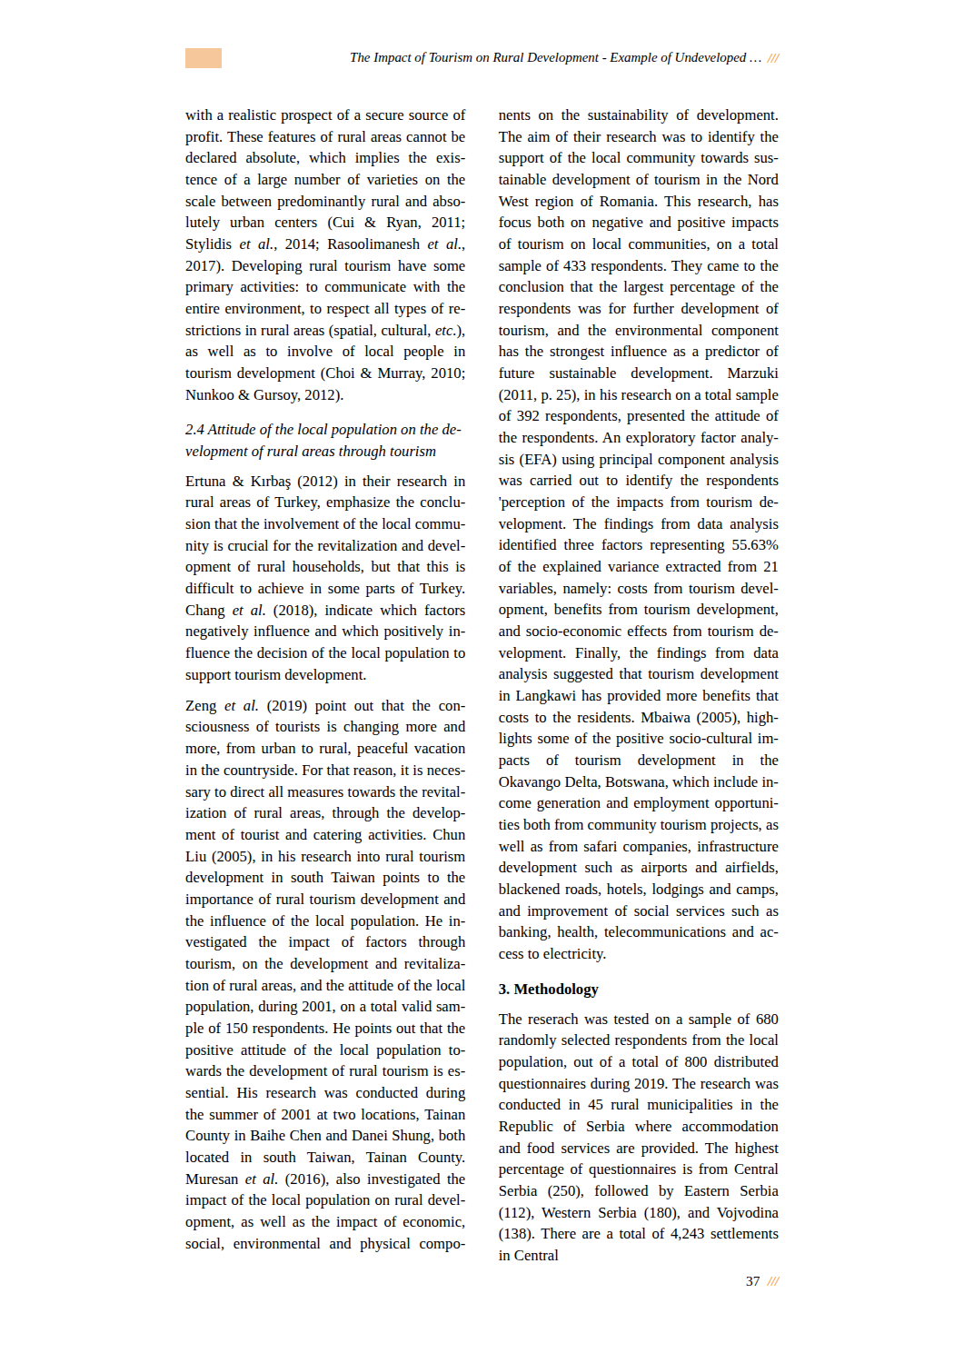The Impact of Tourism on Rural Development - Example of Undeveloped …
///
with a realistic prospect of a secure source of profit. These features of rural areas cannot be declared absolute, which implies the existence of a large number of varieties on the scale between predominantly rural and absolutely urban centers (Cui & Ryan, 2011; Stylidis et al., 2014; Rasoolimanesh et al., 2017). Developing rural tourism have some primary activities: to communicate with the entire environment, to respect all types of restrictions in rural areas (spatial, cultural, etc.), as well as to involve of local people in tourism development (Choi & Murray, 2010; Nunkoo & Gursoy, 2012).
2.4 Attitude of the local population on the development of rural areas through tourism
Ertuna & Kırbaş (2012) in their research in rural areas of Turkey, emphasize the conclusion that the involvement of the local community is crucial for the revitalization and development of rural households, but that this is difficult to achieve in some parts of Turkey. Chang et al. (2018), indicate which factors negatively influence and which positively influence the decision of the local population to support tourism development.
Zeng et al. (2019) point out that the consciousness of tourists is changing more and more, from urban to rural, peaceful vacation in the countryside. For that reason, it is necessary to direct all measures towards the revitalization of rural areas, through the development of tourist and catering activities. Chun Liu (2005), in his research into rural tourism development in south Taiwan points to the importance of rural tourism development and the influence of the local population. He investigated the impact of factors through tourism, on the development and revitalization of rural areas, and the attitude of the local population, during 2001, on a total valid sample of 150 respondents. He points out that the positive attitude of the local population towards the development of rural tourism is essential. His research was conducted during the summer of 2001 at two locations, Tainan County in Baihe Chen and Danei Shung, both located in south Taiwan, Tainan County. Muresan et al. (2016), also investigated the impact of the local population on rural development, as well as the impact of economic, social, environmental and physical components on the sustainability of development. The aim of their research was to identify the support of the local community towards sustainable development of tourism in the Nord West region of Romania. This research, has focus both on negative and positive impacts of tourism on local communities, on a total sample of 433 respondents. They came to the conclusion that the largest percentage of the respondents was for further development of tourism, and the environmental component has the strongest influence as a predictor of future sustainable development. Marzuki (2011, p. 25), in his research on a total sample of 392 respondents, presented the attitude of the respondents. An exploratory factor analysis (EFA) using principal component analysis was carried out to identify the respondents 'perception of the impacts from tourism development. The findings from data analysis identified three factors representing 55.63% of the explained variance extracted from 21 variables, namely: costs from tourism development, benefits from tourism development, and socio-economic effects from tourism development. Finally, the findings from data analysis suggested that tourism development in Langkawi has provided more benefits that costs to the residents. Mbaiwa (2005), highlights some of the positive socio-cultural impacts of tourism development in the Okavango Delta, Botswana, which include income generation and employment opportunities both from community tourism projects, as well as from safari companies, infrastructure development such as airports and airfields, blackened roads, hotels, lodgings and camps, and improvement of social services such as banking, health, telecommunications and access to electricity.
3. Methodology
The reserach was tested on a sample of 680 randomly selected respondents from the local population, out of a total of 800 distributed questionnaires during 2019. The research was conducted in 45 rural municipalities in the Republic of Serbia where accommodation and food services are provided. The highest percentage of questionnaires is from Central Serbia (250), followed by Eastern Serbia (112), Western Serbia (180), and Vojvodina (138). There are a total of 4,243 settlements in Central
37 ///